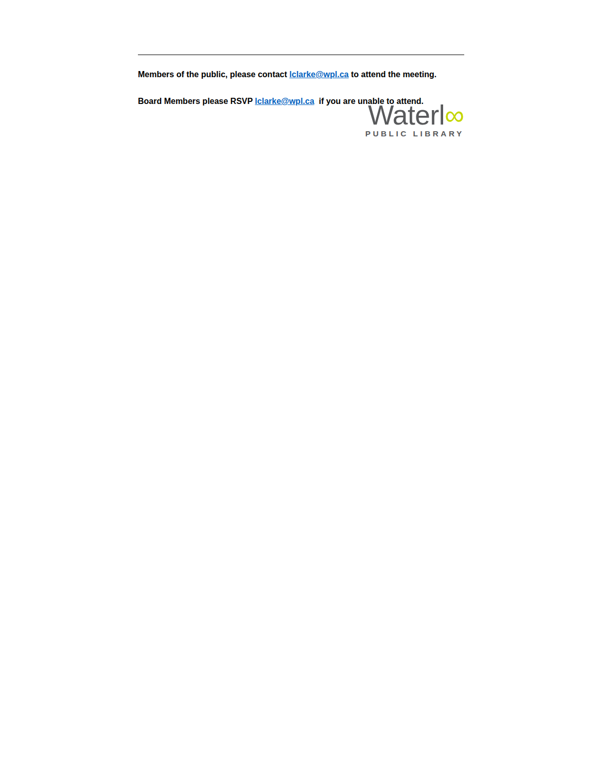Members of the public, please contact lclarke@wpl.ca to attend the meeting.
Board Members please RSVP lclarke@wpl.ca if you are unable to attend.
Waterl∞
PUBLIC LIBRARY